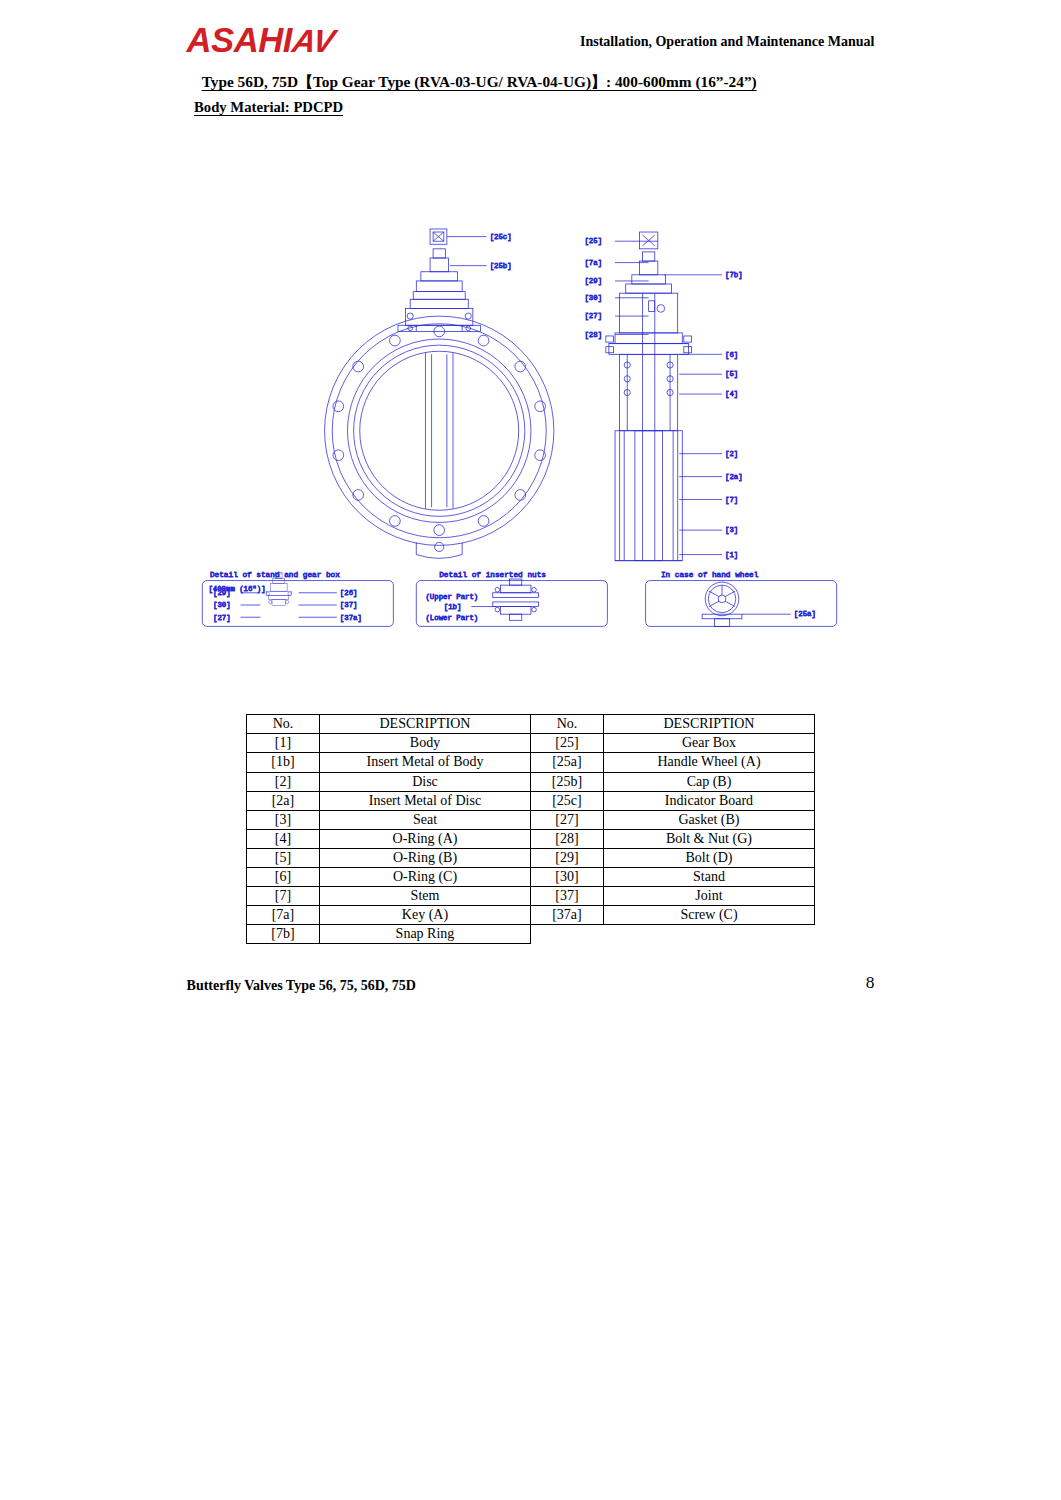ASAHIAV
Installation, Operation and Maintenance Manual
Type 56D, 75D【Top Gear Type (RVA-03-UG/ RVA-04-UG)】: 400-600mm (16”-24”)
Body Material: PDCPD
[25c] [25b] [25] [7a] [29] [30] [27] [28] [7b] [6] [5] [4] [2] [2a] [7] [3] [1] Detail of stand and gear box [400mm (16")] [29] [30] [27] [26] [37] [37a] Detail of inserted nuts (Upper Part) (Lower Part) [1b] In case of hand wheel [25a]
| No. | DESCRIPTION | No. | DESCRIPTION |
| --- | --- | --- | --- |
| [1] | Body | [25] | Gear Box |
| [1b] | Insert Metal of Body | [25a] | Handle Wheel (A) |
| [2] | Disc | [25b] | Cap (B) |
| [2a] | Insert Metal of Disc | [25c] | Indicator Board |
| [3] | Seat | [27] | Gasket (B) |
| [4] | O-Ring (A) | [28] | Bolt & Nut (G) |
| [5] | O-Ring (B) | [29] | Bolt (D) |
| [6] | O-Ring (C) | [30] | Stand |
| [7] | Stem | [37] | Joint |
| [7a] | Key (A) | [37a] | Screw (C) |
| [7b] | Snap Ring | | |
Butterfly Valves Type 56, 75, 56D, 75D
8